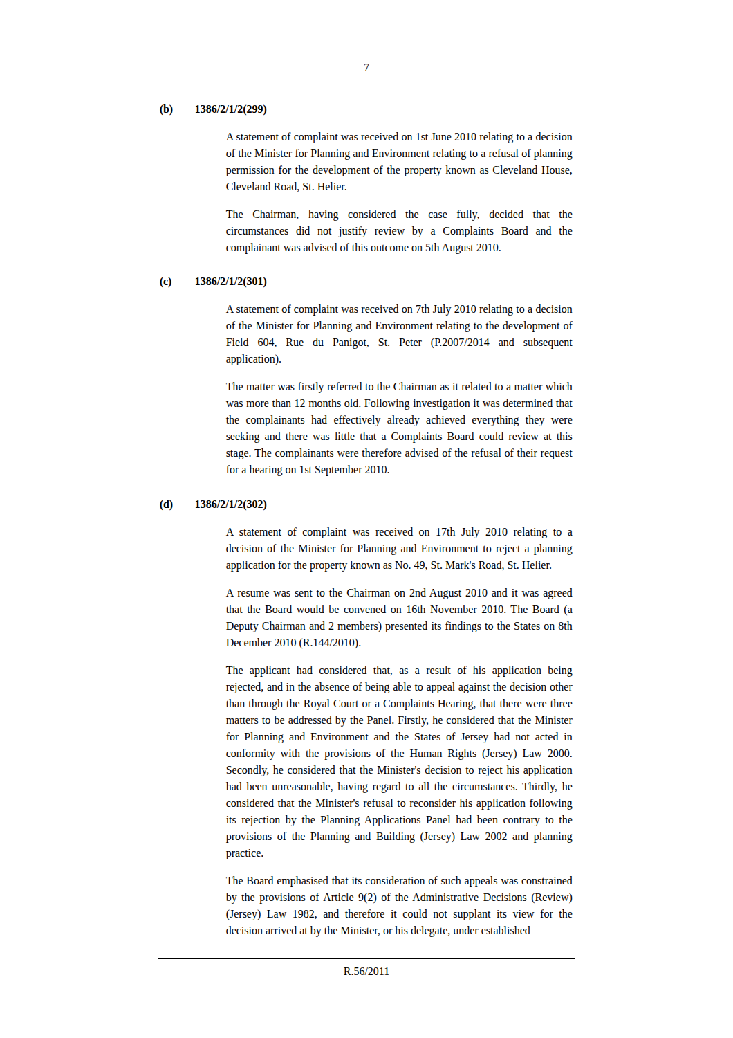7
(b)
1386/2/1/2(299)
A statement of complaint was received on 1st June 2010 relating to a decision of the Minister for Planning and Environment relating to a refusal of planning permission for the development of the property known as Cleveland House, Cleveland Road, St. Helier.
The Chairman, having considered the case fully, decided that the circumstances did not justify review by a Complaints Board and the complainant was advised of this outcome on 5th August 2010.
(c)
1386/2/1/2(301)
A statement of complaint was received on 7th July 2010 relating to a decision of the Minister for Planning and Environment relating to the development of Field 604, Rue du Panigot, St. Peter (P.2007/2014 and subsequent application).
The matter was firstly referred to the Chairman as it related to a matter which was more than 12 months old. Following investigation it was determined that the complainants had effectively already achieved everything they were seeking and there was little that a Complaints Board could review at this stage. The complainants were therefore advised of the refusal of their request for a hearing on 1st September 2010.
(d)
1386/2/1/2(302)
A statement of complaint was received on 17th July 2010 relating to a decision of the Minister for Planning and Environment to reject a planning application for the property known as No. 49, St. Mark's Road, St. Helier.
A resume was sent to the Chairman on 2nd August 2010 and it was agreed that the Board would be convened on 16th November 2010. The Board (a Deputy Chairman and 2 members) presented its findings to the States on 8th December 2010 (R.144/2010).
The applicant had considered that, as a result of his application being rejected, and in the absence of being able to appeal against the decision other than through the Royal Court or a Complaints Hearing, that there were three matters to be addressed by the Panel. Firstly, he considered that the Minister for Planning and Environment and the States of Jersey had not acted in conformity with the provisions of the Human Rights (Jersey) Law 2000. Secondly, he considered that the Minister's decision to reject his application had been unreasonable, having regard to all the circumstances. Thirdly, he considered that the Minister's refusal to reconsider his application following its rejection by the Planning Applications Panel had been contrary to the provisions of the Planning and Building (Jersey) Law 2002 and planning practice.
The Board emphasised that its consideration of such appeals was constrained by the provisions of Article 9(2) of the Administrative Decisions (Review) (Jersey) Law 1982, and therefore it could not supplant its view for the decision arrived at by the Minister, or his delegate, under established
R.56/2011